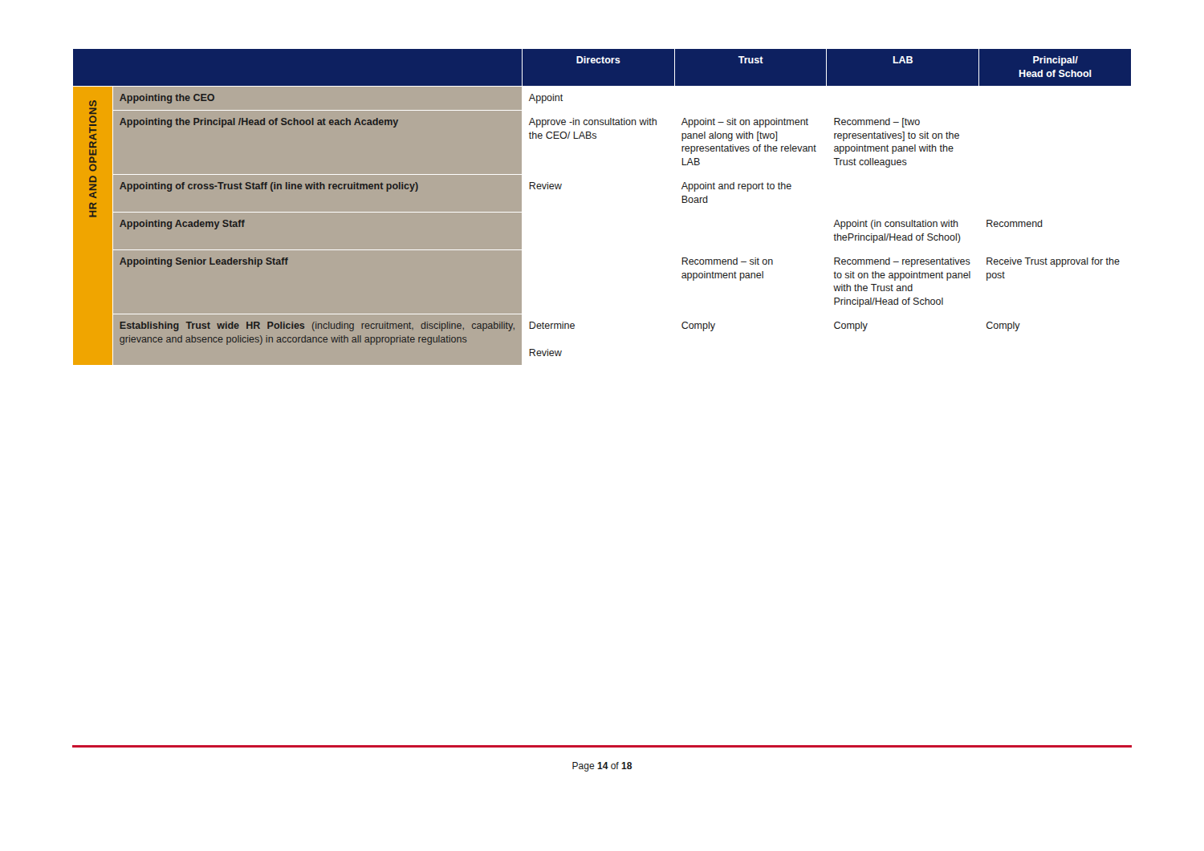| | Directors | Trust | LAB | Principal/ Head of School |
| --- | --- | --- | --- | --- |
| HR AND OPERATIONS | Appointing the CEO | Appoint | | | |
| Appointing the Principal /Head of School at each Academy | Approve -in consultation with the CEO/ LABs | Appoint – sit on appointment panel along with [two] representatives of the relevant LAB | Recommend – [two representatives] to sit on the appointment panel with the Trust colleagues | |
| Appointing of cross-Trust Staff (in line with recruitment policy) | Review | Appoint and report to the Board | | |
| Appointing Academy Staff | | | Appoint (in consultation with thePrincipal/Head of School) | Recommend |
| Appointing Senior Leadership Staff | | Recommend – sit on appointment panel | Recommend – representatives to sit on the appointment panel with the Trust and Principal/Head of School | Receive Trust approval for the post |
| Establishing Trust wide HR Policies (including recruitment, discipline, capability, grievance and absence policies) in accordance with all appropriate regulations | Determine Review | Comply | Comply | Comply |
Page 14 of 18